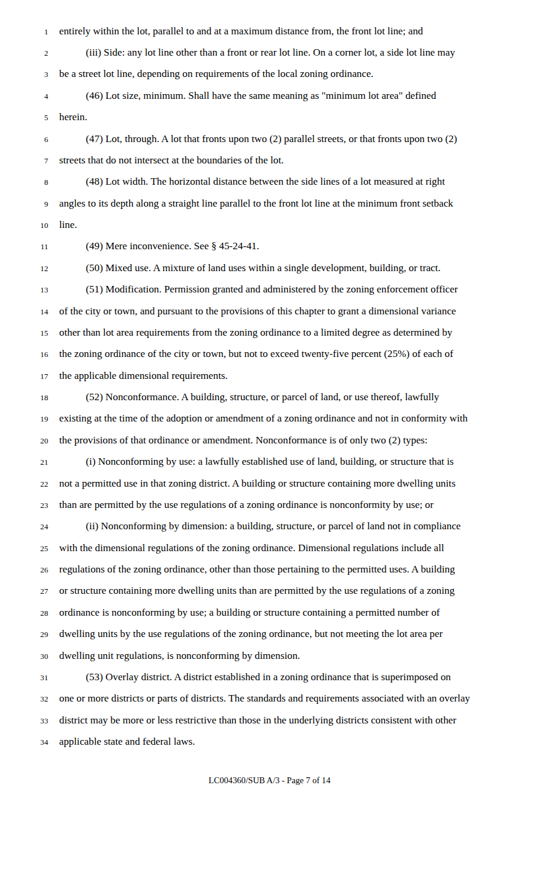1 entirely within the lot, parallel to and at a maximum distance from, the front lot line; and
2(iii) Side: any lot line other than a front or rear lot line. On a corner lot, a side lot line may
3 be a street lot line, depending on requirements of the local zoning ordinance.
4(46) Lot size, minimum. Shall have the same meaning as "minimum lot area" defined
5 herein.
6(47) Lot, through. A lot that fronts upon two (2) parallel streets, or that fronts upon two (2)
7 streets that do not intersect at the boundaries of the lot.
8(48) Lot width. The horizontal distance between the side lines of a lot measured at right
9 angles to its depth along a straight line parallel to the front lot line at the minimum front setback
10 line.
11(49) Mere inconvenience. See § 45-24-41.
12(50) Mixed use. A mixture of land uses within a single development, building, or tract.
13(51) Modification. Permission granted and administered by the zoning enforcement officer
14 of the city or town, and pursuant to the provisions of this chapter to grant a dimensional variance
15 other than lot area requirements from the zoning ordinance to a limited degree as determined by
16 the zoning ordinance of the city or town, but not to exceed twenty-five percent (25%) of each of
17 the applicable dimensional requirements.
18(52) Nonconformance. A building, structure, or parcel of land, or use thereof, lawfully
19 existing at the time of the adoption or amendment of a zoning ordinance and not in conformity with
20 the provisions of that ordinance or amendment. Nonconformance is of only two (2) types:
21(i) Nonconforming by use: a lawfully established use of land, building, or structure that is
22 not a permitted use in that zoning district. A building or structure containing more dwelling units
23 than are permitted by the use regulations of a zoning ordinance is nonconformity by use; or
24(ii) Nonconforming by dimension: a building, structure, or parcel of land not in compliance
25 with the dimensional regulations of the zoning ordinance. Dimensional regulations include all
26 regulations of the zoning ordinance, other than those pertaining to the permitted uses. A building
27 or structure containing more dwelling units than are permitted by the use regulations of a zoning
28 ordinance is nonconforming by use; a building or structure containing a permitted number of
29 dwelling units by the use regulations of the zoning ordinance, but not meeting the lot area per
30 dwelling unit regulations, is nonconforming by dimension.
31(53) Overlay district. A district established in a zoning ordinance that is superimposed on
32 one or more districts or parts of districts. The standards and requirements associated with an overlay
33 district may be more or less restrictive than those in the underlying districts consistent with other
34 applicable state and federal laws.
LC004360/SUB A/3 - Page 7 of 14